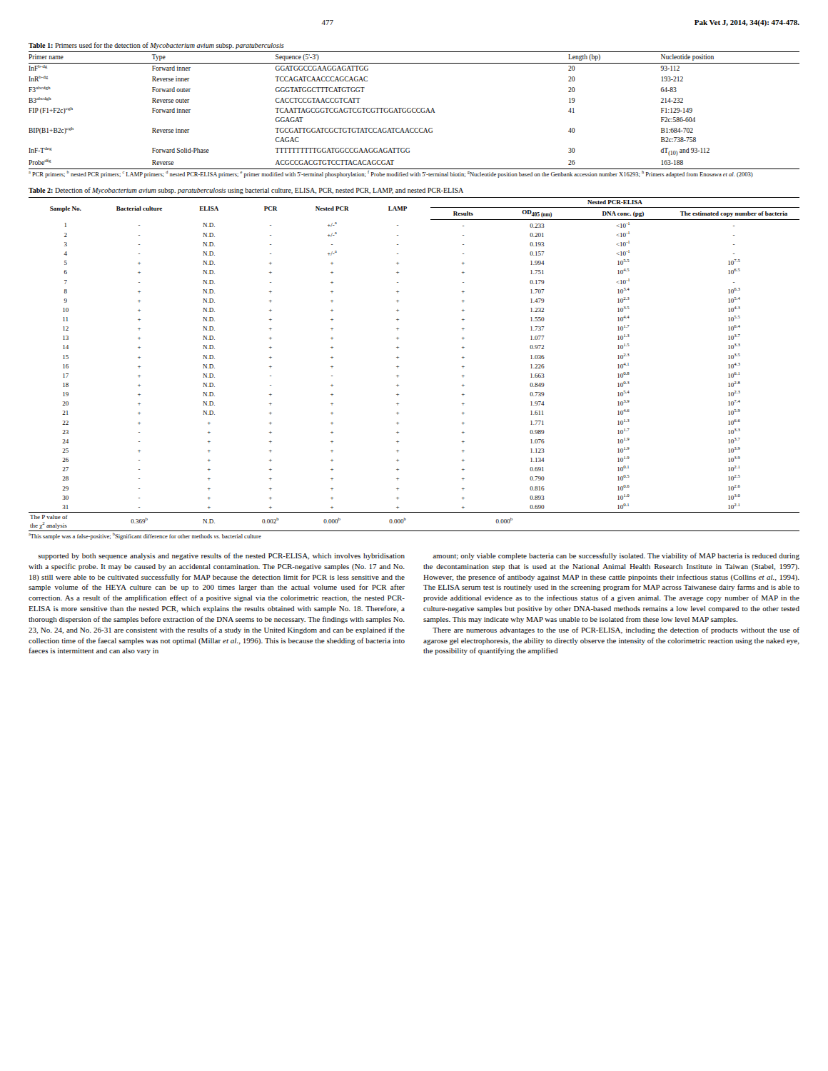477 Pak Vet J, 2014, 34(4): 474-478.
Table 1: Primers used for the detection of Mycobacterium avium subsp. paratuberculosis
| Primer name | Type | Sequence (5'-3') | Length (bp) | Nucleotide position |
| --- | --- | --- | --- | --- |
| InF b‑dg | Forward inner | GGATGGCCGAAGGAGATTGG | 20 | 93-112 |
| InR b‑dg | Reverse inner | TCCAGATCAACCCAGCAGAC | 20 | 193-212 |
| F3 abcdgh | Forward outer | GGGTATGGCTTTCATGTGGT | 20 | 64-83 |
| B3 abcdgh | Reverse outer | CACCTCCGTAACCGTCATT | 19 | 214-232 |
| FIP (F1+F2c) cgh | Forward inner | TCAATTAGCGGTCGAGTCGTCGTTGGATGGCCGAA GGAGAT | 41 | F1:129-149 F2c:586-604 |
| BIP(B1+B2c) cgh | Reverse inner | TGCGATTGGATCGCTGTGTATCCAGATCAACCCAG CAGAC | 40 | B1:684-702 B2c:738-758 |
| InF-T deg | Forward Solid-Phase | TTTTTTTTTTGGATGGCCGAAGGAGATTGG | 30 | dT (10) and 93-112 |
| Probe dfg | Reverse | ACGCCGACGTGTCCTTACACAGCGAT | 26 | 163-188 |
a PCR primers; b nested PCR primers; c LAMP primers; d nested PCR-ELISA primers; e primer modified with 5'-terminal phosphorylation; f Probe modified with 5'-terminal biotin; gNucleotide position based on the Genbank accession number X16293; h Primers adapted from Enosawa et al. (2003)
Table 2: Detection of Mycobacterium avium subsp. paratuberculosis using bacterial culture, ELISA, PCR, nested PCR, LAMP, and nested PCR-ELISA
| Sample No. | Bacterial culture | ELISA | PCR | Nested PCR | LAMP | Nested PCR-ELISA |
| --- | --- | --- | --- | --- | --- | --- |
| Results | OD 405 (nm) | DNA conc. (pg) | The estimated copy number of bacteria |
| 1 | - | N.D. | - | +/- a | - | - | 0.233 | <10 -1 | - |
| 2 | - | N.D. | - | +/- a | - | - | 0.201 | <10 -1 | - |
| 3 | - | N.D. | - | - | - | - | 0.193 | <10 -1 | - |
| 4 | - | N.D. | - | +/- a | - | - | 0.157 | <10 -1 | - |
| 5 | + | N.D. | + | + | + | + | 1.994 | 10 5.5 | 10 7.5 |
| 6 | + | N.D. | + | + | + | + | 1.751 | 10 4.5 | 10 6.5 |
| 7 | - | N.D. | - | + | - | - | 0.179 | <10 -1 | - |
| 8 | + | N.D. | + | + | + | + | 1.707 | 10 3.4 | 10 6.3 |
| 9 | + | N.D. | + | + | + | + | 1.479 | 10 2.3 | 10 5.4 |
| 10 | + | N.D. | + | + | + | + | 1.232 | 10 3.5 | 10 4.3 |
| 11 | + | N.D. | + | + | + | + | 1.550 | 10 4.4 | 10 5.5 |
| 12 | + | N.D. | + | + | + | + | 1.737 | 10 1.7 | 10 6.4 |
| 13 | + | N.D. | + | + | + | + | 1.077 | 10 1.3 | 10 3.7 |
| 14 | + | N.D. | + | + | + | + | 0.972 | 10 1.5 | 10 3.3 |
| 15 | + | N.D. | + | + | + | + | 1.036 | 10 2.3 | 10 3.5 |
| 16 | + | N.D. | + | + | + | + | 1.226 | 10 4.1 | 10 4.3 |
| 17 | + | N.D. | - | - | + | + | 1.663 | 10 0.8 | 10 6.1 |
| 18 | + | N.D. | - | + | + | + | 0.849 | 10 0.3 | 10 2.8 |
| 19 | + | N.D. | + | + | + | + | 0.739 | 10 5.4 | 10 2.3 |
| 20 | + | N.D. | + | + | + | + | 1.974 | 10 3.9 | 10 7.4 |
| 21 | + | N.D. | + | + | + | + | 1.611 | 10 4.6 | 10 5.9 |
| 22 | + | + | + | + | + | + | 1.771 | 10 1.3 | 10 6.6 |
| 23 | - | + | + | + | + | + | 0.989 | 10 1.7 | 10 3.3 |
| 24 | - | + | + | + | + | + | 1.076 | 10 1.9 | 10 3.7 |
| 25 | + | + | + | + | + | + | 1.123 | 10 1.9 | 10 3.9 |
| 26 | - | + | + | + | + | + | 1.134 | 10 1.9 | 10 3.9 |
| 27 | - | + | + | + | + | + | 0.691 | 10 0.1 | 10 2.1 |
| 28 | - | + | + | + | + | + | 0.790 | 10 0.5 | 10 2.5 |
| 29 | - | + | + | + | + | + | 0.816 | 10 0.6 | 10 2.6 |
| 30 | - | + | + | + | + | + | 0.893 | 10 1.0 | 10 3.0 |
| 31 | - | + | + | + | + | + | 0.690 | 10 0.1 | 10 2.1 |
| The P value of the χ 2 analysis | 0.369 b | N.D. | 0.002 b | 0.000 b | 0.000 b | 0.000 b | | |
aThis sample was a false-positive; bSignificant difference for other methods vs. bacterial culture
supported by both sequence analysis and negative results of the nested PCR-ELISA, which involves hybridisation with a specific probe. It may be caused by an accidental contamination. The PCR-negative samples (No. 17 and No. 18) still were able to be cultivated successfully for MAP because the detection limit for PCR is less sensitive and the sample volume of the HEYA culture can be up to 200 times larger than the actual volume used for PCR after correction. As a result of the amplification effect of a positive signal via the colorimetric reaction, the nested PCR-ELISA is more sensitive than the nested PCR, which explains the results obtained with sample No. 18. Therefore, a thorough dispersion of the samples before extraction of the DNA seems to be necessary. The findings with samples No. 23, No. 24, and No. 26-31 are consistent with the results of a study in the United Kingdom and can be explained if the collection time of the faecal samples was not optimal (Millar et al., 1996). This is because the shedding of bacteria into faeces is intermittent and can also vary in
amount; only viable complete bacteria can be successfully isolated. The viability of MAP bacteria is reduced during the decontamination step that is used at the National Animal Health Research Institute in Taiwan (Stabel, 1997). However, the presence of antibody against MAP in these cattle pinpoints their infectious status (Collins et al., 1994). The ELISA serum test is routinely used in the screening program for MAP across Taiwanese dairy farms and is able to provide additional evidence as to the infectious status of a given animal. The average copy number of MAP in the culture-negative samples but positive by other DNA-based methods remains a low level compared to the other tested samples. This may indicate why MAP was unable to be isolated from these low level MAP samples.
There are numerous advantages to the use of PCR-ELISA, including the detection of products without the use of agarose gel electrophoresis, the ability to directly observe the intensity of the colorimetric reaction using the naked eye, the possibility of quantifying the amplified